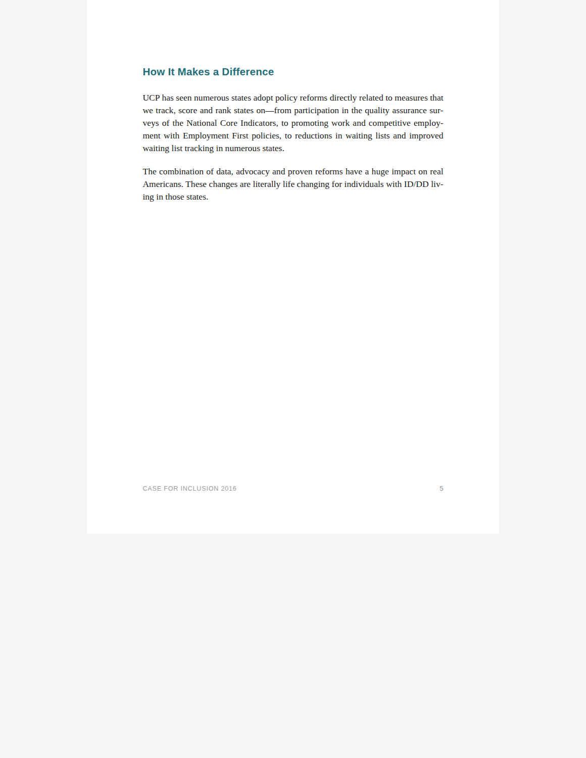How It Makes a Difference
UCP has seen numerous states adopt policy reforms directly related to measures that we track, score and rank states on—from participation in the quality assurance surveys of the National Core Indicators, to promoting work and competitive employment with Employment First policies, to reductions in waiting lists and improved waiting list tracking in numerous states.
The combination of data, advocacy and proven reforms have a huge impact on real Americans. These changes are literally life changing for individuals with ID/DD living in those states.
Case for Inclusion 2016 5